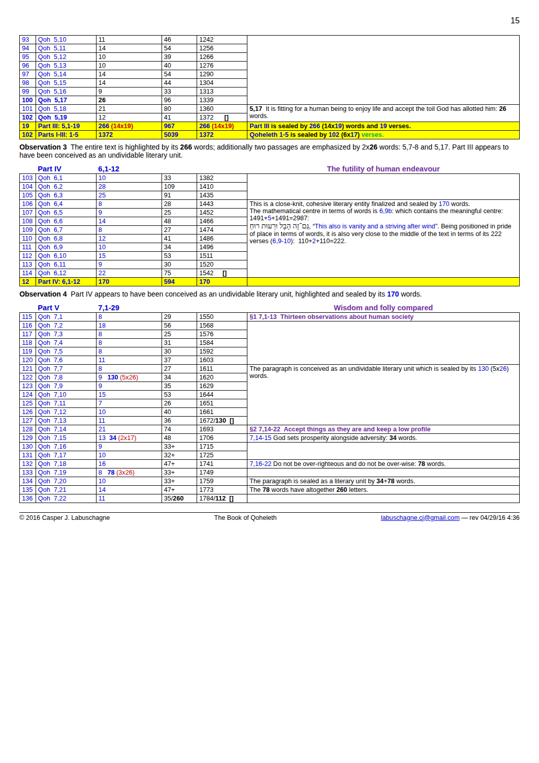15
| 93 | Qoh 5,10 | 11 | 46 | 1242 | |
| 94 | Qoh 5,11 | 14 | 54 | 1256 |
| 95 | Qoh 5,12 | 10 | 39 | 1266 |
| 96 | Qoh 5,13 | 10 | 40 | 1276 |
| 97 | Qoh 5,14 | 14 | 54 | 1290 |
| 98 | Qoh 5,15 | 14 | 44 | 1304 |
| 99 | Qoh 5,16 | 9 | 33 | 1313 |
| 100 | Qoh 5,17 | 26 | 96 | 1339 |
| 101 | Qoh 5,18 | 21 | 80 | 1360 | 5,17 It is fitting for a human being to enjoy life and accept the toil God has allotted him: 26 words. |
| 102 | Qoh 5,19 | 12 | 41 | 1372 [] |
| 19 | Part III: 5,1-19 | 266 (14x19) | 967 | 266 (14x19) | Part III is sealed by 266 (14x 19 ) words and 19 verses. |
| 102 | Parts I-III: 1-5 | 1372 | 5039 | 1372 | Qoheleth 1-5 is sealed by 102 (6x 17 ) verses. |
Observation 3 The entire text is highlighted by its 266 words; additionally two passages are emphasized by 2x26 words: 5,7-8 and 5,17. Part III appears to have been conceived as an undividable literary unit.
| | Part IV | 6,1-12 | | | The futility of human endeavour |
| 103 | Qoh 6,1 | 10 | 33 | 1382 | |
| 104 | Qoh 6,2 | 28 | 109 | 1410 |
| 105 | Qoh 6,3 | 25 | 91 | 1435 |
| 106 | Qoh 6,4 | 8 | 28 | 1443 | This is a close-knit, cohesive literary entity finalized and sealed by 170 words. The mathematical centre in terms of words is 6,9b : which contains the meaningful centre: 1491+ 5 +1491=2987: גַּם־זֶה הֶבֶל וּרְעוּת רוּחַ , “ This also is vanity and a striving after wind ”. Being positioned in pride of place in terms of words, it is also very close to the middle of the text in terms of its 222 verses ( 6,9-10 ): 110+ 2 +110=222. |
| 107 | Qoh 6,5 | 9 | 25 | 1452 |
| 108 | Qoh 6,6 | 14 | 48 | 1466 |
| 109 | Qoh 6,7 | 8 | 27 | 1474 |
| 110 | Qoh 6,8 | 12 | 41 | 1486 |
| 111 | Qoh 6,9 | 10 | 34 | 1496 |
| 112 | Qoh 6,10 | 15 | 53 | 1511 |
| 113 | Qoh 6,11 | 9 | 30 | 1520 |
| 114 | Qoh 6,12 | 22 | 75 | 1542 [] |
| 12 | Part IV: 6,1-12 | 170 | 594 | 170 | |
Observation 4 Part IV appears to have been conceived as an undividable literary unit, highlighted and sealed by its 170 words.
| | Part V | 7,1-29 | | | Wisdom and folly compared |
| 115 | Qoh 7,1 | 8 | 29 | 1550 | §1 7,1-13 Thirteen observations about human society |
| 116 | Qoh 7,2 | 18 | 56 | 1568 | |
| 117 | Qoh 7,3 | 8 | 25 | 1576 |
| 118 | Qoh 7,4 | 8 | 31 | 1584 |
| 119 | Qoh 7,5 | 8 | 30 | 1592 |
| 120 | Qoh 7,6 | 11 | 37 | 1603 |
| 121 | Qoh 7,7 | 8 | 27 | 1611 | The paragraph is conceived as an undividable literary unit which is sealed by its 130 (5x 26 ) words. |
| 122 | Qoh 7,8 | 9 130 (5x26) | 34 | 1620 |
| 123 | Qoh 7,9 | 9 | 35 | 1629 |
| 124 | Qoh 7,10 | 15 | 53 | 1644 |
| 125 | Qoh 7,11 | 7 | 26 | 1651 |
| 126 | Qoh 7,12 | 10 | 40 | 1661 |
| 127 | Qoh 7,13 | 11 | 36 | 1672/ 130 [] |
| 128 | Qoh 7,14 | 21 | 74 | 1693 | §2 7,14-22 Accept things as they are and keep a low profile |
| 129 | Qoh 7,15 | 13 34 (2x17) | 48 | 1706 | 7,14-15 God sets prosperity alongside adversity: 34 words. |
| 130 | Qoh 7,16 | 9 | 33+ | 1715 | |
| 131 | Qoh 7,17 | 10 | 32+ | 1725 |
| 132 | Qoh 7,18 | 16 | 47+ | 1741 | 7,16-22 Do not be over-righteous and do not be over-wise: 78 words. |
| 133 | Qoh 7,19 | 8 78 (3x26) | 33+ | 1749 | |
| 134 | Qoh 7,20 | 10 | 33+ | 1759 | The paragraph is sealed as a literary unit by 34 + 78 words. |
| 135 | Qoh 7,21 | 14 | 47+ | 1773 | The 78 words have altogether 260 letters. |
| 136 | Qoh 7,22 | 11 | 35/ 260 | 1784/ 112 [] | |
© 2016 Casper J. Labuschagne The Book of Qoheleth labuschagne.cj@gmail.com — rev 04/29/16 4:36